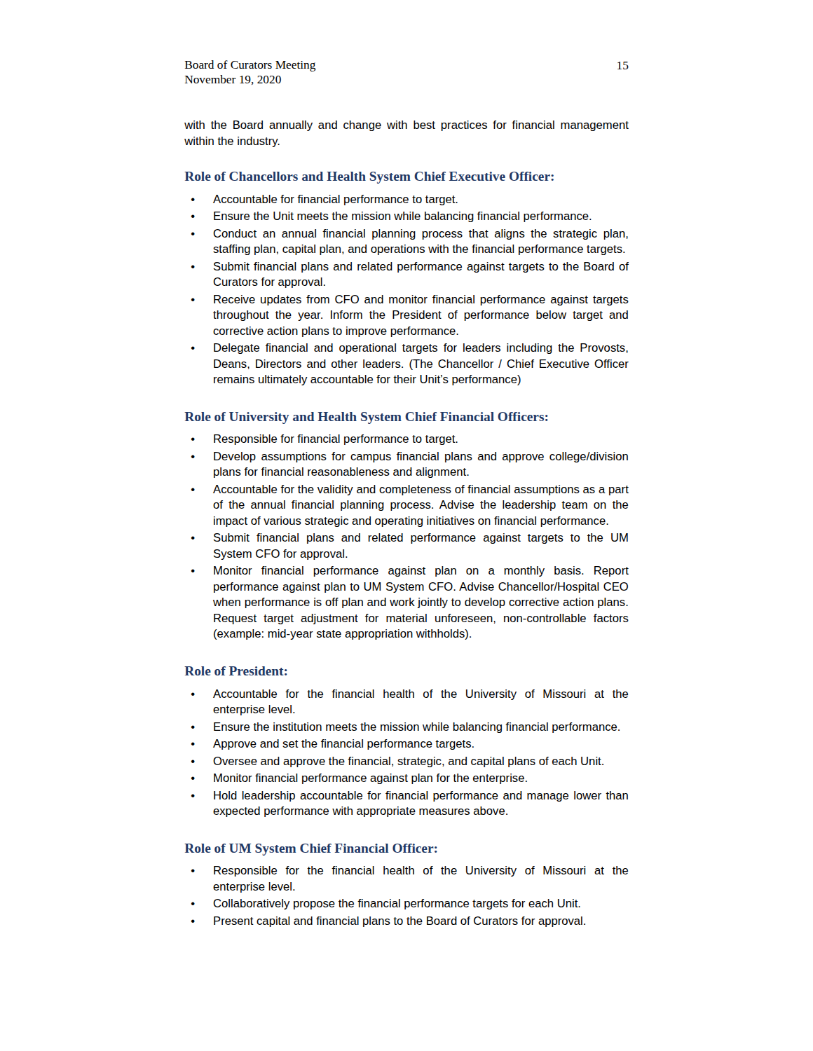Board of Curators Meeting
November 19, 2020
15
with the Board annually and change with best practices for financial management within the industry.
Role of Chancellors and Health System Chief Executive Officer:
Accountable for financial performance to target.
Ensure the Unit meets the mission while balancing financial performance.
Conduct an annual financial planning process that aligns the strategic plan, staffing plan, capital plan, and operations with the financial performance targets.
Submit financial plans and related performance against targets to the Board of Curators for approval.
Receive updates from CFO and monitor financial performance against targets throughout the year. Inform the President of performance below target and corrective action plans to improve performance.
Delegate financial and operational targets for leaders including the Provosts, Deans, Directors and other leaders. (The Chancellor / Chief Executive Officer remains ultimately accountable for their Unit’s performance)
Role of University and Health System Chief Financial Officers:
Responsible for financial performance to target.
Develop assumptions for campus financial plans and approve college/division plans for financial reasonableness and alignment.
Accountable for the validity and completeness of financial assumptions as a part of the annual financial planning process. Advise the leadership team on the impact of various strategic and operating initiatives on financial performance.
Submit financial plans and related performance against targets to the UM System CFO for approval.
Monitor financial performance against plan on a monthly basis. Report performance against plan to UM System CFO. Advise Chancellor/Hospital CEO when performance is off plan and work jointly to develop corrective action plans. Request target adjustment for material unforeseen, non-controllable factors (example: mid-year state appropriation withholds).
Role of President:
Accountable for the financial health of the University of Missouri at the enterprise level.
Ensure the institution meets the mission while balancing financial performance.
Approve and set the financial performance targets.
Oversee and approve the financial, strategic, and capital plans of each Unit.
Monitor financial performance against plan for the enterprise.
Hold leadership accountable for financial performance and manage lower than expected performance with appropriate measures above.
Role of UM System Chief Financial Officer:
Responsible for the financial health of the University of Missouri at the enterprise level.
Collaboratively propose the financial performance targets for each Unit.
Present capital and financial plans to the Board of Curators for approval.